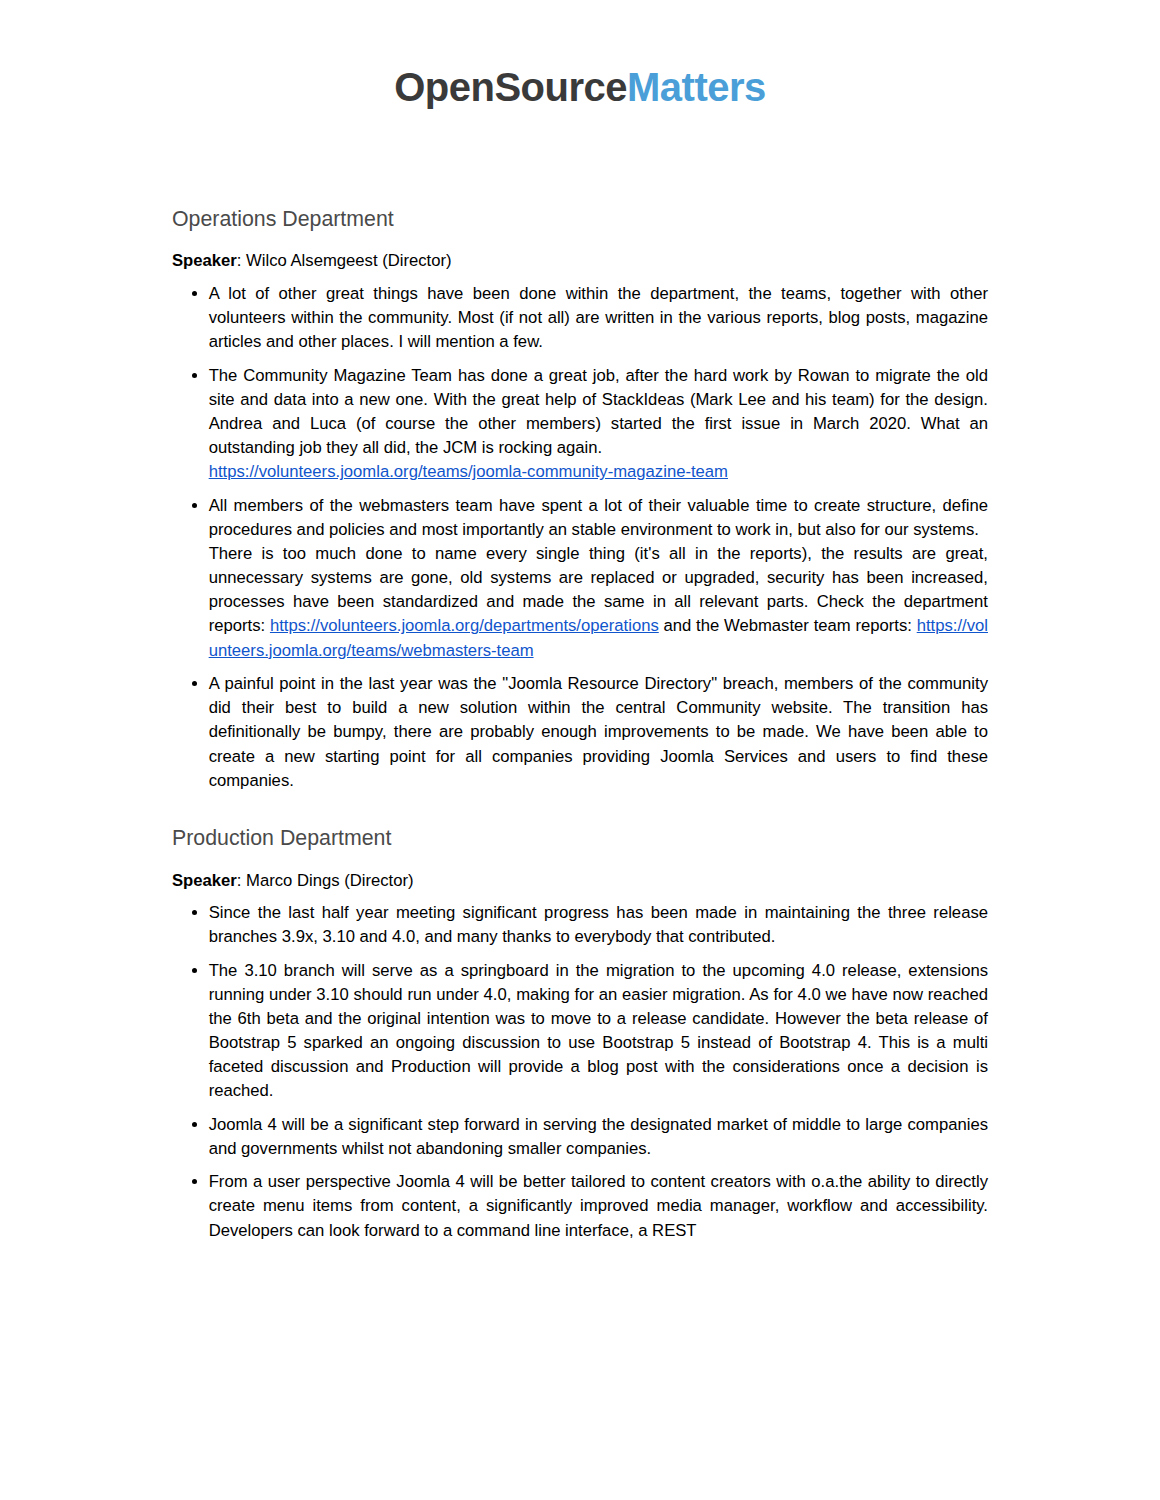Open Source Matters
Operations Department
Speaker: Wilco Alsemgeest (Director)
A lot of other great things have been done within the department, the teams, together with other volunteers within the community. Most (if not all) are written in the various reports, blog posts, magazine articles and other places. I will mention a few.
The Community Magazine Team has done a great job, after the hard work by Rowan to migrate the old site and data into a new one. With the great help of StackIdeas (Mark Lee and his team) for the design. Andrea and Luca (of course the other members) started the first issue in March 2020. What an outstanding job they all did, the JCM is rocking again. https://volunteers.joomla.org/teams/joomla-community-magazine-team
All members of the webmasters team have spent a lot of their valuable time to create structure, define procedures and policies and most importantly an stable environment to work in, but also for our systems. There is too much done to name every single thing (it's all in the reports), the results are great, unnecessary systems are gone, old systems are replaced or upgraded, security has been increased, processes have been standardized and made the same in all relevant parts. Check the department reports: https://volunteers.joomla.org/departments/operations and the Webmaster team reports: https://volunteers.joomla.org/teams/webmasters-team
A painful point in the last year was the "Joomla Resource Directory" breach, members of the community did their best to build a new solution within the central Community website. The transition has definitionally be bumpy, there are probably enough improvements to be made. We have been able to create a new starting point for all companies providing Joomla Services and users to find these companies.
Production Department
Speaker: Marco Dings (Director)
Since the last half year meeting significant progress has been made in maintaining the three release branches 3.9x, 3.10 and 4.0, and many thanks to everybody that contributed.
The 3.10 branch will serve as a springboard in the migration to the upcoming 4.0 release, extensions running under 3.10 should run under 4.0, making for an easier migration. As for 4.0 we have now reached the 6th beta and the original intention was to move to a release candidate. However the beta release of Bootstrap 5 sparked an ongoing discussion to use Bootstrap 5 instead of Bootstrap 4. This is a multi faceted discussion and Production will provide a blog post with the considerations once a decision is reached.
Joomla 4 will be a significant step forward in serving the designated market of middle to large companies and governments whilst not abandoning smaller companies.
From a user perspective Joomla 4 will be better tailored to content creators with o.a.the ability to directly create menu items from content, a significantly improved media manager, workflow and accessibility. Developers can look forward to a command line interface, a REST